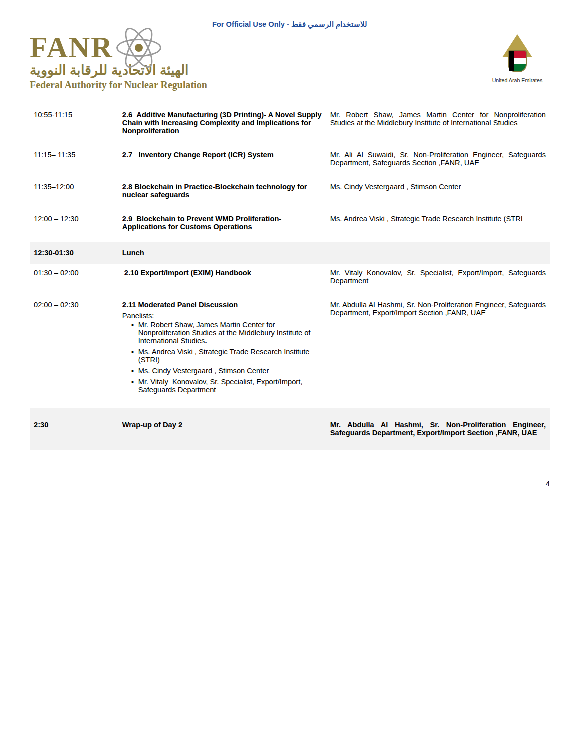For Official Use Only - للاستخدام الرسمي فقط
FANR
الهيئة الاتحادية للرقابة النووية
Federal Authority for Nuclear Regulation
United Arab Emirates
| 10:55-11:15 | 2.6 Additive Manufacturing (3D Printing)- A Novel Supply Chain with Increasing Complexity and Implications for Nonproliferation | Mr. Robert Shaw, James Martin Center for Nonproliferation Studies at the Middlebury Institute of International Studies |
| 11:15– 11:35 | 2.7 Inventory Change Report (ICR) System | Mr. Ali Al Suwaidi, Sr. Non-Proliferation Engineer, Safeguards Department, Safeguards Section ,FANR, UAE |
| 11:35–12:00 | 2.8 Blockchain in Practice-Blockchain technology for nuclear safeguards | Ms. Cindy Vestergaard , Stimson Center |
| 12:00 – 12:30 | 2.9 Blockchain to Prevent WMD Proliferation- Applications for Customs Operations | Ms. Andrea Viski , Strategic Trade Research Institute (STRI |
| 12:30-01:30 | Lunch | |
| 01:30 – 02:00 | 2.10 Export/Import (EXIM) Handbook | Mr. Vitaly Konovalov, Sr. Specialist, Export/Import, Safeguards Department |
| 02:00 – 02:30 | 2.11 Moderated Panel Discussion Panelists: Mr. Robert Shaw, James Martin Center for Nonproliferation Studies at the Middlebury Institute of International Studies . Ms. Andrea Viski , Strategic Trade Research Institute (STRI) Ms. Cindy Vestergaard , Stimson Center Mr. Vitaly Konovalov, Sr. Specialist, Export/Import, Safeguards Department | Mr. Abdulla Al Hashmi, Sr. Non-Proliferation Engineer, Safeguards Department, Export/Import Section ,FANR, UAE |
| 2:30 | Wrap-up of Day 2 | Mr. Abdulla Al Hashmi, Sr. Non-Proliferation Engineer, Safeguards Department, Export/Import Section ,FANR, UAE |
4